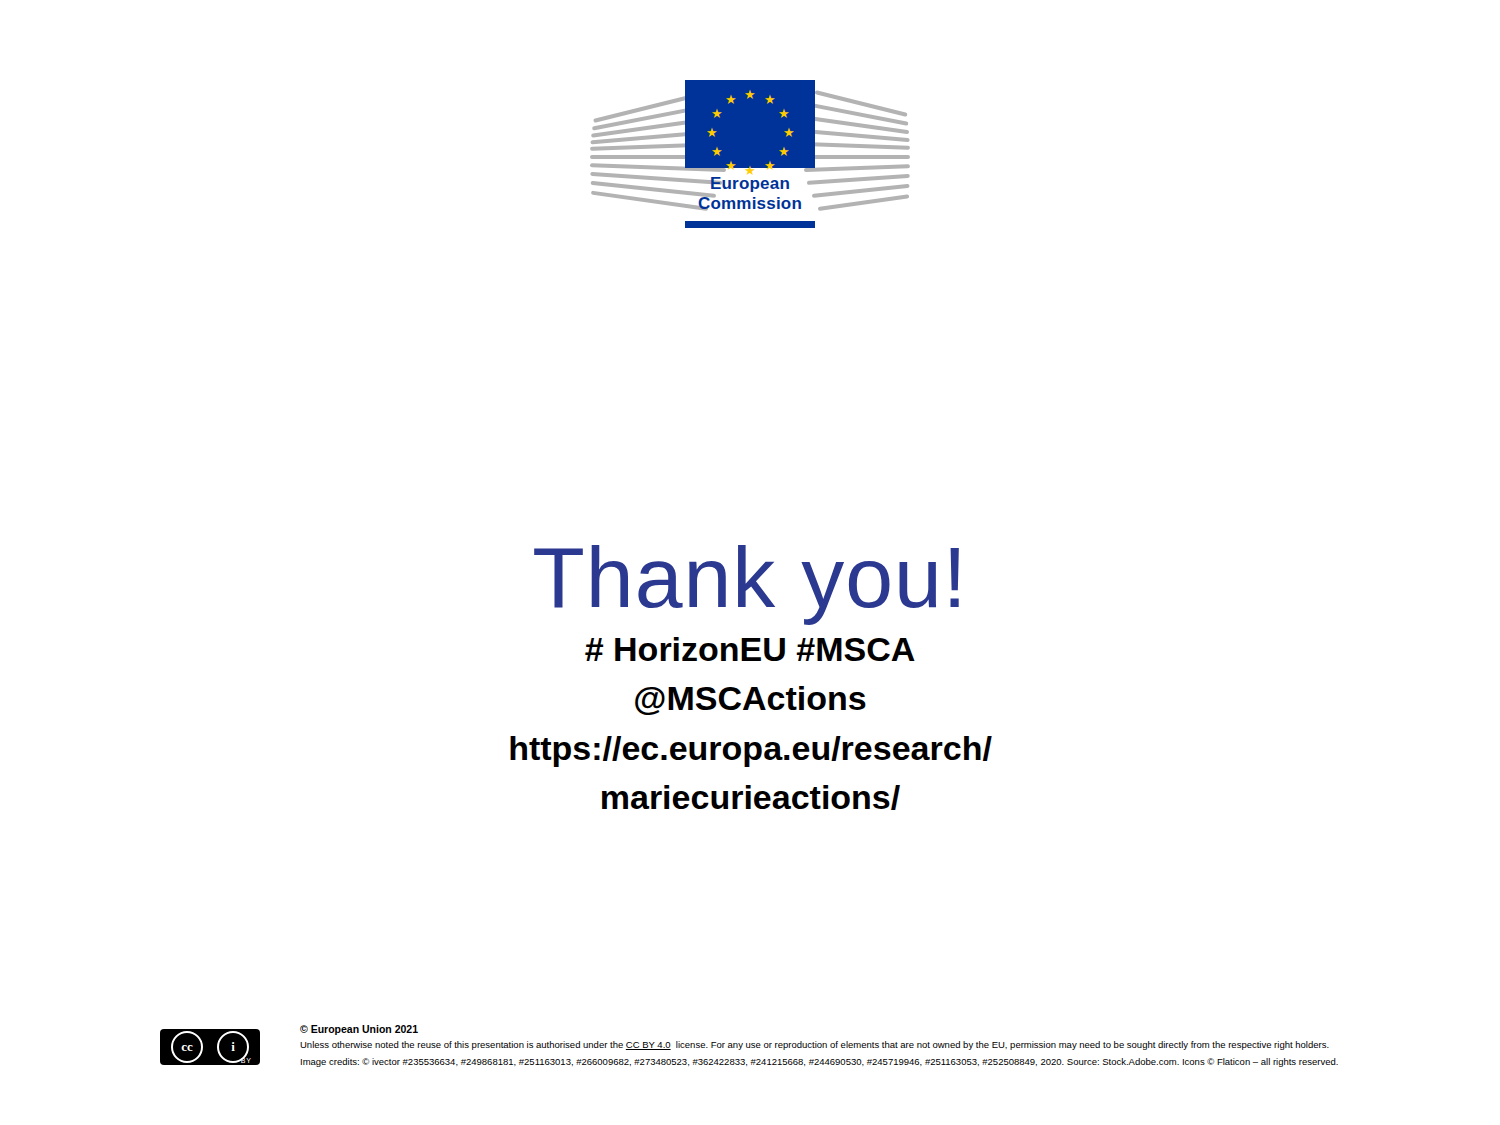★ ★ ★ ★ ★ ★ ★ ★ ★ ★ ★ ★
European
Commission
Thank you!
# HorizonEU #MSCA
@MSCActions
https://ec.europa.eu/research/
mariecurieactions/
cc
i
BY
© European Union 2021
Unless otherwise noted the reuse of this presentation is authorised under the CC BY 4.0 license. For any use or reproduction of elements that are not owned by the EU, permission may need to be sought directly from the respective right holders.
Image credits: © ivector #235536634, #249868181, #251163013, #266009682, #273480523, #362422833, #241215668, #244690530, #245719946, #251163053, #252508849, 2020. Source: Stock.Adobe.com. Icons © Flaticon – all rights reserved.